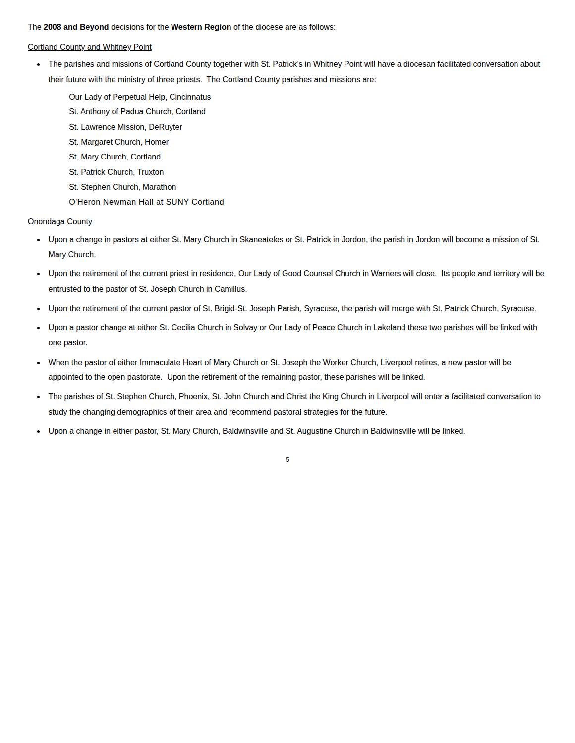The 2008 and Beyond decisions for the Western Region of the diocese are as follows:
Cortland County and Whitney Point
The parishes and missions of Cortland County together with St. Patrick’s in Whitney Point will have a diocesan facilitated conversation about their future with the ministry of three priests. The Cortland County parishes and missions are:
Our Lady of Perpetual Help, Cincinnatus
St. Anthony of Padua Church, Cortland
St. Lawrence Mission, DeRuyter
St. Margaret Church, Homer
St. Mary Church, Cortland
St. Patrick Church, Truxton
St. Stephen Church, Marathon
O'Heron Newman Hall at SUNY Cortland
Onondaga County
Upon a change in pastors at either St. Mary Church in Skaneateles or St. Patrick in Jordon, the parish in Jordon will become a mission of St. Mary Church.
Upon the retirement of the current priest in residence, Our Lady of Good Counsel Church in Warners will close. Its people and territory will be entrusted to the pastor of St. Joseph Church in Camillus.
Upon the retirement of the current pastor of St. Brigid-St. Joseph Parish, Syracuse, the parish will merge with St. Patrick Church, Syracuse.
Upon a pastor change at either St. Cecilia Church in Solvay or Our Lady of Peace Church in Lakeland these two parishes will be linked with one pastor.
When the pastor of either Immaculate Heart of Mary Church or St. Joseph the Worker Church, Liverpool retires, a new pastor will be appointed to the open pastorate. Upon the retirement of the remaining pastor, these parishes will be linked.
The parishes of St. Stephen Church, Phoenix, St. John Church and Christ the King Church in Liverpool will enter a facilitated conversation to study the changing demographics of their area and recommend pastoral strategies for the future.
Upon a change in either pastor, St. Mary Church, Baldwinsville and St. Augustine Church in Baldwinsville will be linked.
5